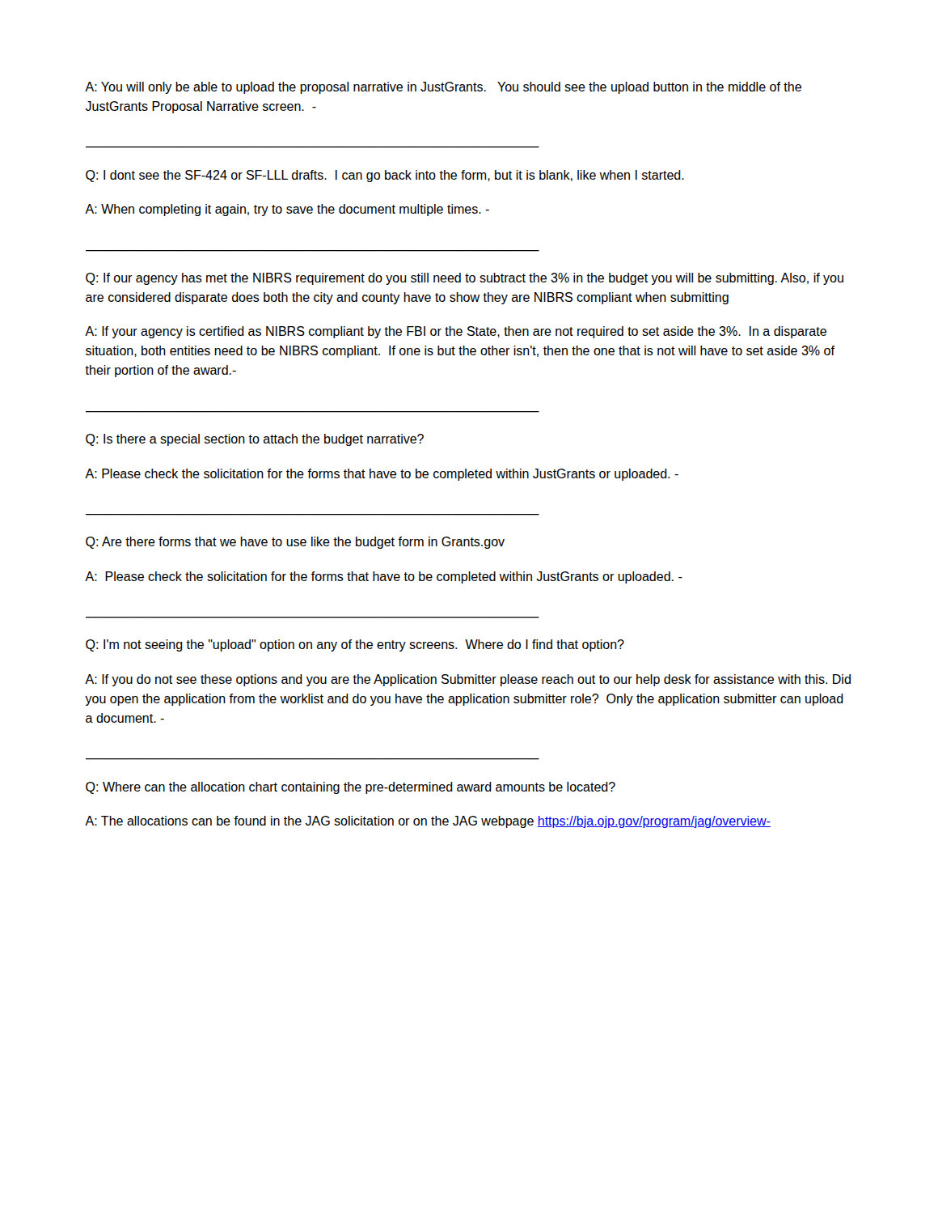A: You will only be able to upload the proposal narrative in JustGrants. You should see the upload button in the middle of the JustGrants Proposal Narrative screen. -
_______________________________________________________________
Q: I dont see the SF-424 or SF-LLL drafts. I can go back into the form, but it is blank, like when I started.
A: When completing it again, try to save the document multiple times. -
_______________________________________________________________
Q: If our agency has met the NIBRS requirement do you still need to subtract the 3% in the budget you will be submitting. Also, if you are considered disparate does both the city and county have to show they are NIBRS compliant when submitting
A: If your agency is certified as NIBRS compliant by the FBI or the State, then are not required to set aside the 3%. In a disparate situation, both entities need to be NIBRS compliant. If one is but the other isn't, then the one that is not will have to set aside 3% of their portion of the award.-
_______________________________________________________________
Q: Is there a special section to attach the budget narrative?
A: Please check the solicitation for the forms that have to be completed within JustGrants or uploaded. -
_______________________________________________________________
Q: Are there forms that we have to use like the budget form in Grants.gov
A: Please check the solicitation for the forms that have to be completed within JustGrants or uploaded. -
_______________________________________________________________
Q: I'm not seeing the "upload" option on any of the entry screens. Where do I find that option?
A: If you do not see these options and you are the Application Submitter please reach out to our help desk for assistance with this. Did you open the application from the worklist and do you have the application submitter role? Only the application submitter can upload a document. -
_______________________________________________________________
Q: Where can the allocation chart containing the pre-determined award amounts be located?
A: The allocations can be found in the JAG solicitation or on the JAG webpage https://bja.ojp.gov/program/jag/overview-